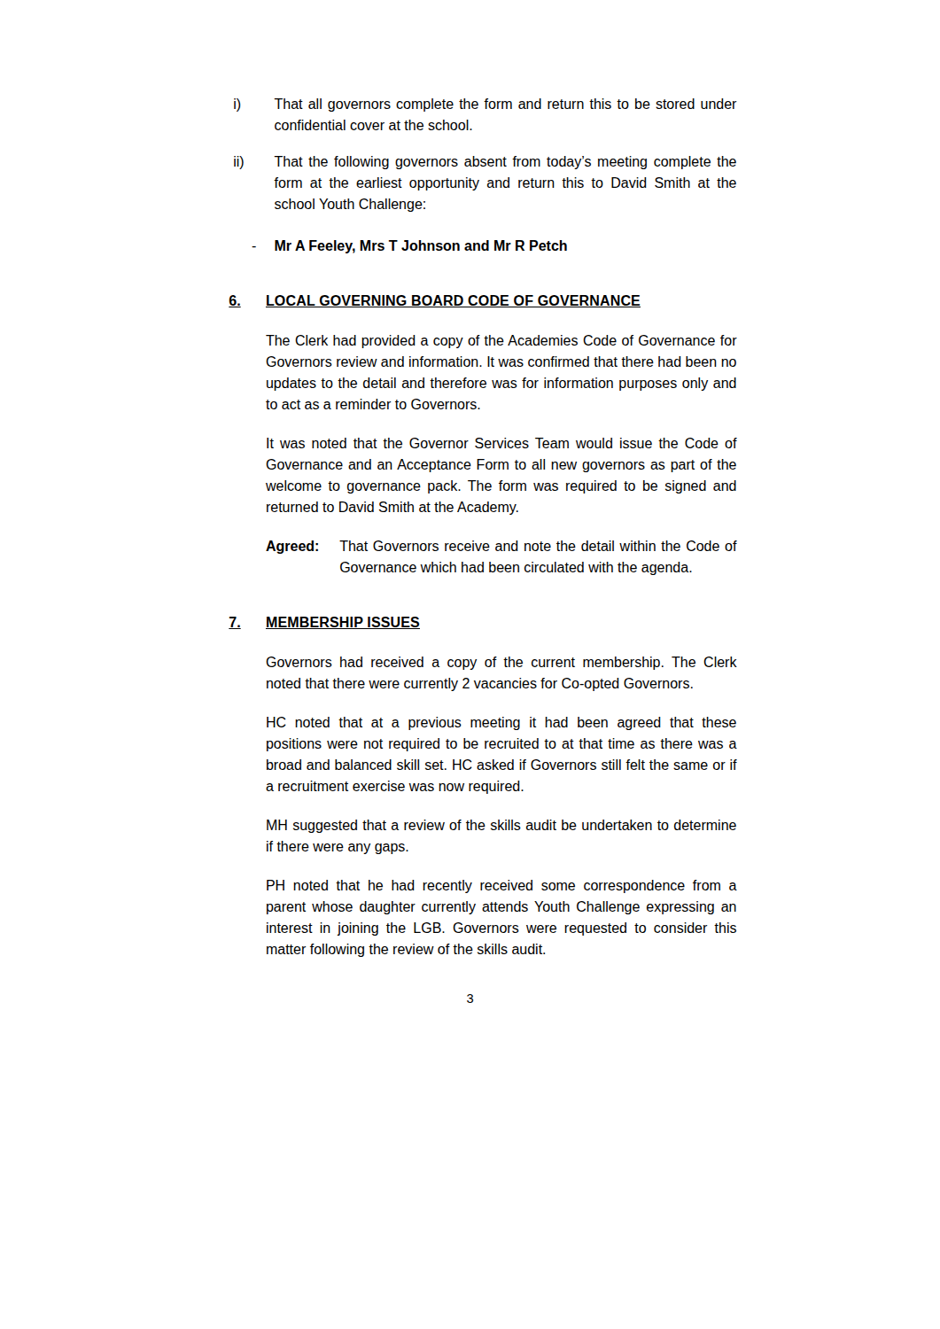i) That all governors complete the form and return this to be stored under confidential cover at the school.
ii) That the following governors absent from today’s meeting complete the form at the earliest opportunity and return this to David Smith at the school Youth Challenge:
- Mr A Feeley, Mrs T Johnson and Mr R Petch
6. LOCAL GOVERNING BOARD CODE OF GOVERNANCE
The Clerk had provided a copy of the Academies Code of Governance for Governors review and information. It was confirmed that there had been no updates to the detail and therefore was for information purposes only and to act as a reminder to Governors.
It was noted that the Governor Services Team would issue the Code of Governance and an Acceptance Form to all new governors as part of the welcome to governance pack. The form was required to be signed and returned to David Smith at the Academy.
Agreed: That Governors receive and note the detail within the Code of Governance which had been circulated with the agenda.
7. MEMBERSHIP ISSUES
Governors had received a copy of the current membership. The Clerk noted that there were currently 2 vacancies for Co-opted Governors.
HC noted that at a previous meeting it had been agreed that these positions were not required to be recruited to at that time as there was a broad and balanced skill set. HC asked if Governors still felt the same or if a recruitment exercise was now required.
MH suggested that a review of the skills audit be undertaken to determine if there were any gaps.
PH noted that he had recently received some correspondence from a parent whose daughter currently attends Youth Challenge expressing an interest in joining the LGB. Governors were requested to consider this matter following the review of the skills audit.
3